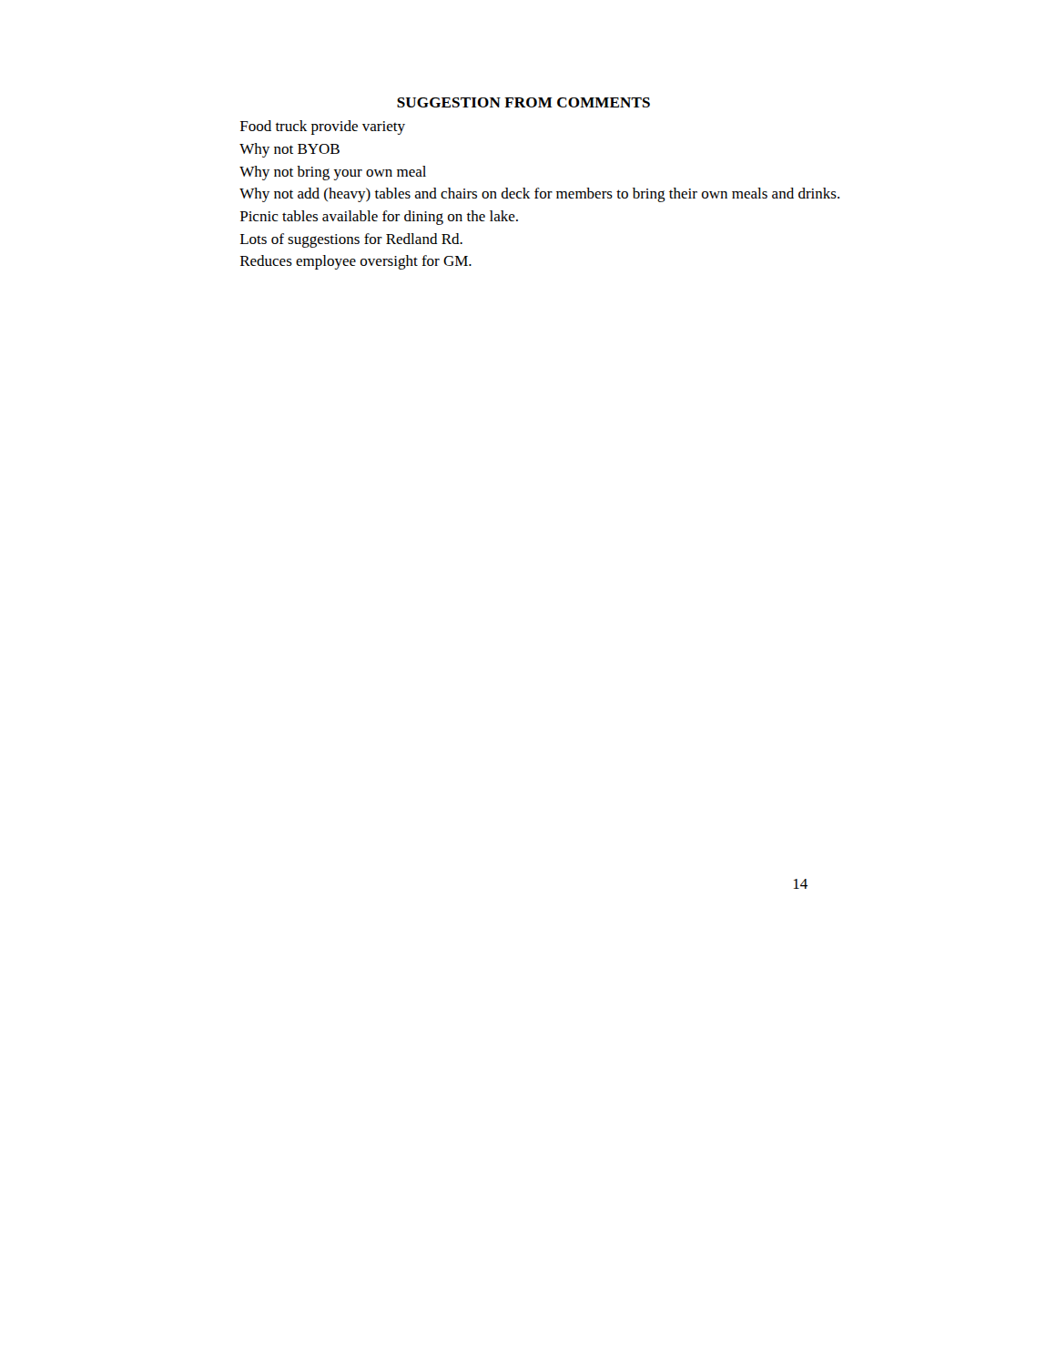SUGGESTION FROM COMMENTS
Food truck provide variety
Why not BYOB
Why not bring your own meal
Why not add (heavy) tables and chairs on deck for members to bring their own meals and drinks.
Picnic tables available for dining on the lake.
Lots of suggestions for Redland Rd.
Reduces employee oversight for GM.
14